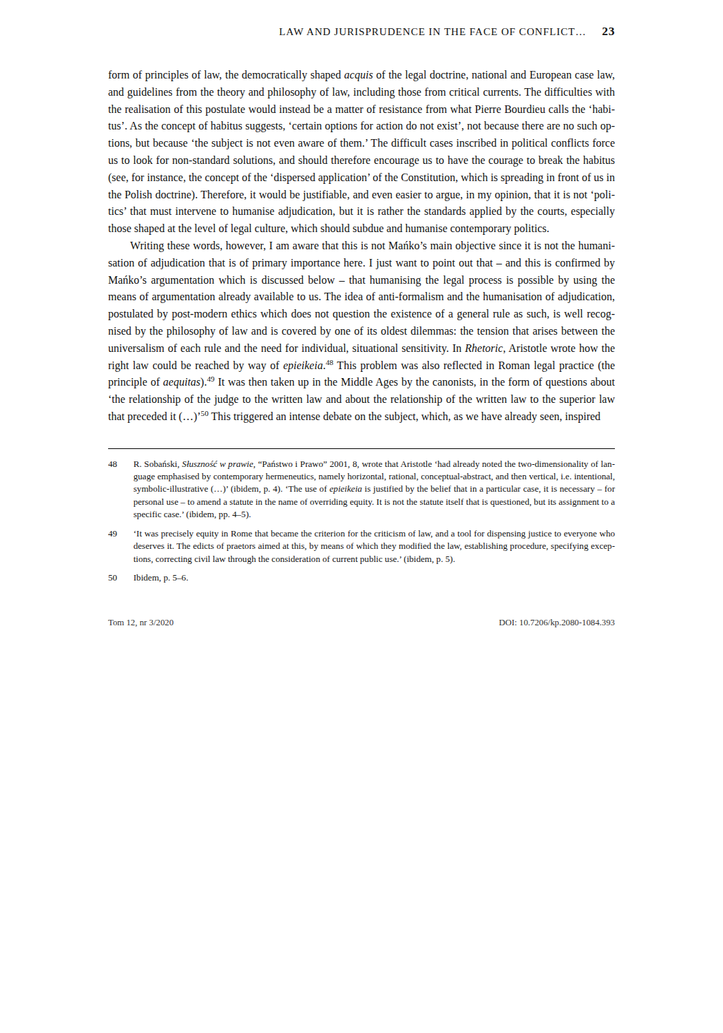Law and Jurisprudence in the Face of Conflict… 23
form of principles of law, the democratically shaped acquis of the legal doctrine, national and European case law, and guidelines from the theory and philosophy of law, including those from critical currents. The difficulties with the realisation of this postulate would instead be a matter of resistance from what Pierre Bourdieu calls the ‘habitus’. As the concept of habitus suggests, ‘certain options for action do not exist’, not because there are no such options, but because ‘the subject is not even aware of them.’ The difficult cases inscribed in political conflicts force us to look for non-standard solutions, and should therefore encourage us to have the courage to break the habitus (see, for instance, the concept of the ‘dispersed application’ of the Constitution, which is spreading in front of us in the Polish doctrine). Therefore, it would be justifiable, and even easier to argue, in my opinion, that it is not ‘politics’ that must intervene to humanise adjudication, but it is rather the standards applied by the courts, especially those shaped at the level of legal culture, which should subdue and humanise contemporary politics.
Writing these words, however, I am aware that this is not Mańko’s main objective since it is not the humanisation of adjudication that is of primary importance here. I just want to point out that – and this is confirmed by Mańko’s argumentation which is discussed below – that humanising the legal process is possible by using the means of argumentation already available to us. The idea of anti-formalism and the humanisation of adjudication, postulated by post-modern ethics which does not question the existence of a general rule as such, is well recognised by the philosophy of law and is covered by one of its oldest dilemmas: the tension that arises between the universalism of each rule and the need for individual, situational sensitivity. In Rhetoric, Aristotle wrote how the right law could be reached by way of epieikeia.48 This problem was also reflected in Roman legal practice (the principle of aequitas).49 It was then taken up in the Middle Ages by the canonists, in the form of questions about ‘the relationship of the judge to the written law and about the relationship of the written law to the superior law that preceded it (…)’50 This triggered an intense debate on the subject, which, as we have already seen, inspired
48 R. Sobański, Słuszność w prawie, “Państwo i Prawo” 2001, 8, wrote that Aristotle ‘had already noted the two-dimensionality of language emphasised by contemporary hermeneutics, namely horizontal, rational, conceptual-abstract, and then vertical, i.e. intentional, symbolic-illustrative (…)’ (ibidem, p. 4). ‘The use of epieikeia is justified by the belief that in a particular case, it is necessary – for personal use – to amend a statute in the name of overriding equity. It is not the statute itself that is questioned, but its assignment to a specific case.’ (ibidem, pp. 4–5).
49 ‘It was precisely equity in Rome that became the criterion for the criticism of law, and a tool for dispensing justice to everyone who deserves it. The edicts of praetors aimed at this, by means of which they modified the law, establishing procedure, specifying exceptions, correcting civil law through the consideration of current public use.’ (ibidem, p. 5).
50 Ibidem, p. 5–6.
Tom 12, nr 3/2020 DOI: 10.7206/kp.2080-1084.393